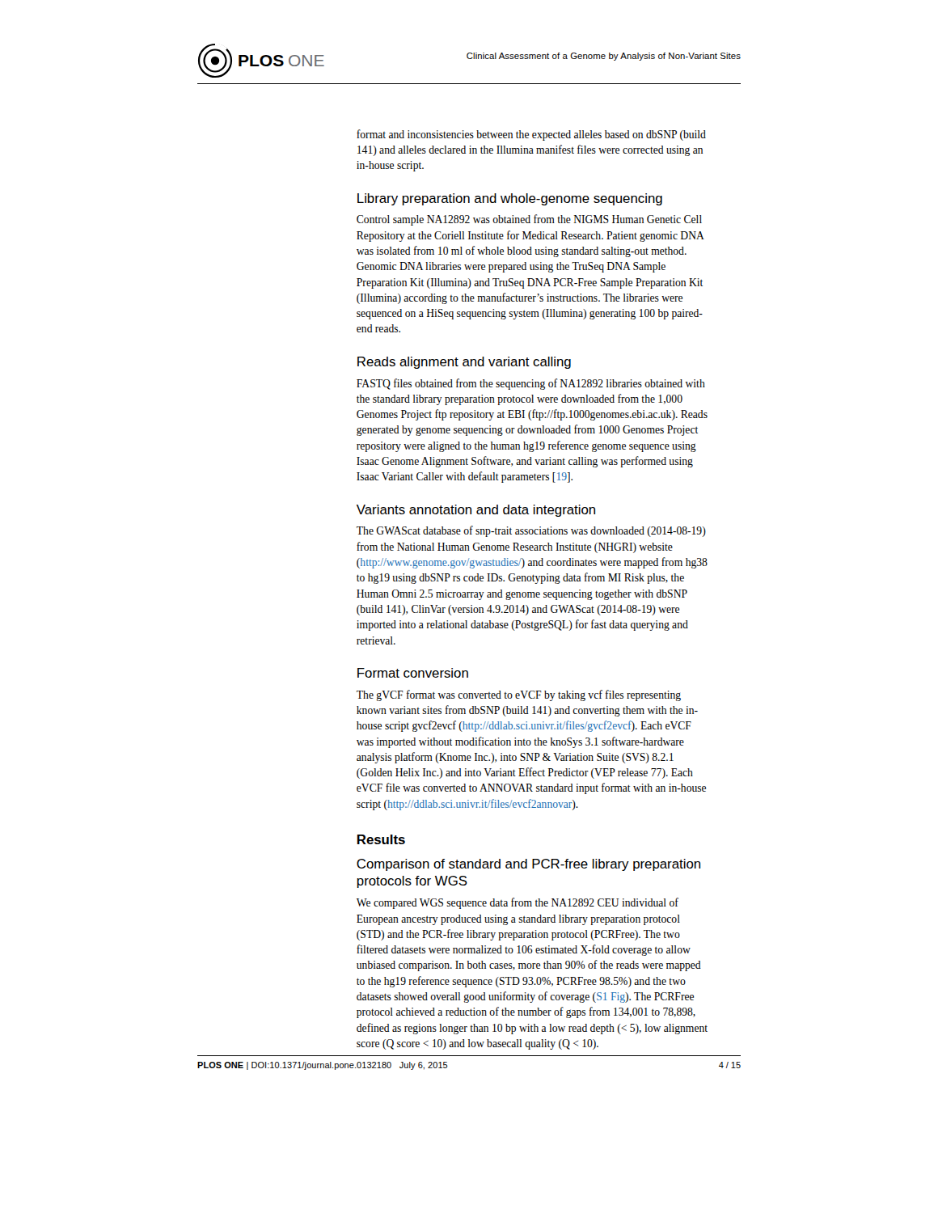PLOS ONE
Clinical Assessment of a Genome by Analysis of Non-Variant Sites
format and inconsistencies between the expected alleles based on dbSNP (build 141) and alleles declared in the Illumina manifest files were corrected using an in-house script.
Library preparation and whole-genome sequencing
Control sample NA12892 was obtained from the NIGMS Human Genetic Cell Repository at the Coriell Institute for Medical Research. Patient genomic DNA was isolated from 10 ml of whole blood using standard salting-out method. Genomic DNA libraries were prepared using the TruSeq DNA Sample Preparation Kit (Illumina) and TruSeq DNA PCR-Free Sample Preparation Kit (Illumina) according to the manufacturer’s instructions. The libraries were sequenced on a HiSeq sequencing system (Illumina) generating 100 bp paired-end reads.
Reads alignment and variant calling
FASTQ files obtained from the sequencing of NA12892 libraries obtained with the standard library preparation protocol were downloaded from the 1,000 Genomes Project ftp repository at EBI (ftp://ftp.1000genomes.ebi.ac.uk). Reads generated by genome sequencing or downloaded from 1000 Genomes Project repository were aligned to the human hg19 reference genome sequence using Isaac Genome Alignment Software, and variant calling was performed using Isaac Variant Caller with default parameters [19].
Variants annotation and data integration
The GWAScat database of snp-trait associations was downloaded (2014-08-19) from the National Human Genome Research Institute (NHGRI) website (http://www.genome.gov/gwastudies/) and coordinates were mapped from hg38 to hg19 using dbSNP rs code IDs. Genotyping data from MI Risk plus, the Human Omni 2.5 microarray and genome sequencing together with dbSNP (build 141), ClinVar (version 4.9.2014) and GWAScat (2014-08-19) were imported into a relational database (PostgreSQL) for fast data querying and retrieval.
Format conversion
The gVCF format was converted to eVCF by taking vcf files representing known variant sites from dbSNP (build 141) and converting them with the in-house script gvcf2evcf (http://ddlab.sci.univr.it/files/gvcf2evcf). Each eVCF was imported without modification into the knoSys 3.1 software-hardware analysis platform (Knome Inc.), into SNP & Variation Suite (SVS) 8.2.1 (Golden Helix Inc.) and into Variant Effect Predictor (VEP release 77). Each eVCF file was converted to ANNOVAR standard input format with an in-house script (http://ddlab.sci.univr.it/files/evcf2annovar).
Results
Comparison of standard and PCR-free library preparation protocols for WGS
We compared WGS sequence data from the NA12892 CEU individual of European ancestry produced using a standard library preparation protocol (STD) and the PCR-free library preparation protocol (PCRFree). The two filtered datasets were normalized to 106 estimated X-fold coverage to allow unbiased comparison. In both cases, more than 90% of the reads were mapped to the hg19 reference sequence (STD 93.0%, PCRFree 98.5%) and the two datasets showed overall good uniformity of coverage (S1 Fig). The PCRFree protocol achieved a reduction of the number of gaps from 134,001 to 78,898, defined as regions longer than 10 bp with a low read depth (< 5), low alignment score (Q score < 10) and low basecall quality (Q < 10).
PLOS ONE | DOI:10.1371/journal.pone.0132180 July 6, 2015
4 / 15